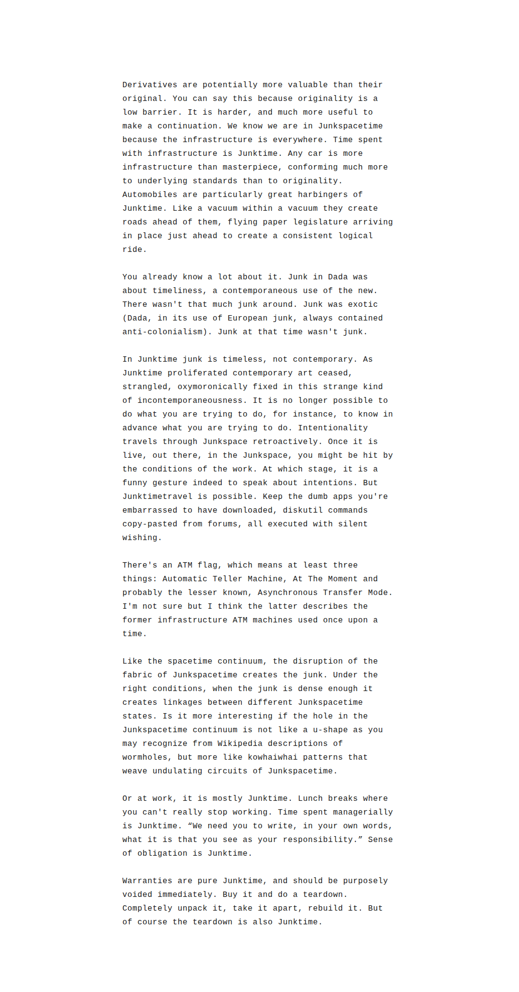Derivatives are potentially more valuable than their original. You can say this because originality is a low barrier. It is harder, and much more useful to make a continuation. We know we are in Junkspacetime because the infrastructure is everywhere. Time spent with infrastructure is Junktime. Any car is more infrastructure than masterpiece, conforming much more to underlying standards than to originality. Automobiles are particularly great harbingers of Junktime. Like a vacuum within a vacuum they create roads ahead of them, flying paper legislature arriving in place just ahead to create a consistent logical ride.
You already know a lot about it. Junk in Dada was about timeliness, a contemporaneous use of the new. There wasn't that much junk around. Junk was exotic (Dada, in its use of European junk, always contained anti-colonialism). Junk at that time wasn't junk.
In Junktime junk is timeless, not contemporary. As Junktime proliferated contemporary art ceased, strangled, oxymoronically fixed in this strange kind of incontemporaneousness. It is no longer possible to do what you are trying to do, for instance, to know in advance what you are trying to do. Intentionality travels through Junkspace retroactively. Once it is live, out there, in the Junkspace, you might be hit by the conditions of the work. At which stage, it is a funny gesture indeed to speak about intentions. But Junktimetravel is possible. Keep the dumb apps you're embarrassed to have downloaded, diskutil commands copy-pasted from forums, all executed with silent wishing.
There's an ATM flag, which means at least three things: Automatic Teller Machine, At The Moment and probably the lesser known, Asynchronous Transfer Mode. I'm not sure but I think the latter describes the former infrastructure ATM machines used once upon a time.
Like the spacetime continuum, the disruption of the fabric of Junkspacetime creates the junk. Under the right conditions, when the junk is dense enough it creates linkages between different Junkspacetime states. Is it more interesting if the hole in the Junkspacetime continuum is not like a u-shape as you may recognize from Wikipedia descriptions of wormholes, but more like kowhaiwhai patterns that weave undulating circuits of Junkspacetime.
Or at work, it is mostly Junktime. Lunch breaks where you can't really stop working. Time spent managerially is Junktime. “We need you to write, in your own words, what it is that you see as your responsibility.” Sense of obligation is Junktime.
Warranties are pure Junktime, and should be purposely voided immediately. Buy it and do a teardown. Completely unpack it, take it apart, rebuild it. But of course the teardown is also Junktime.